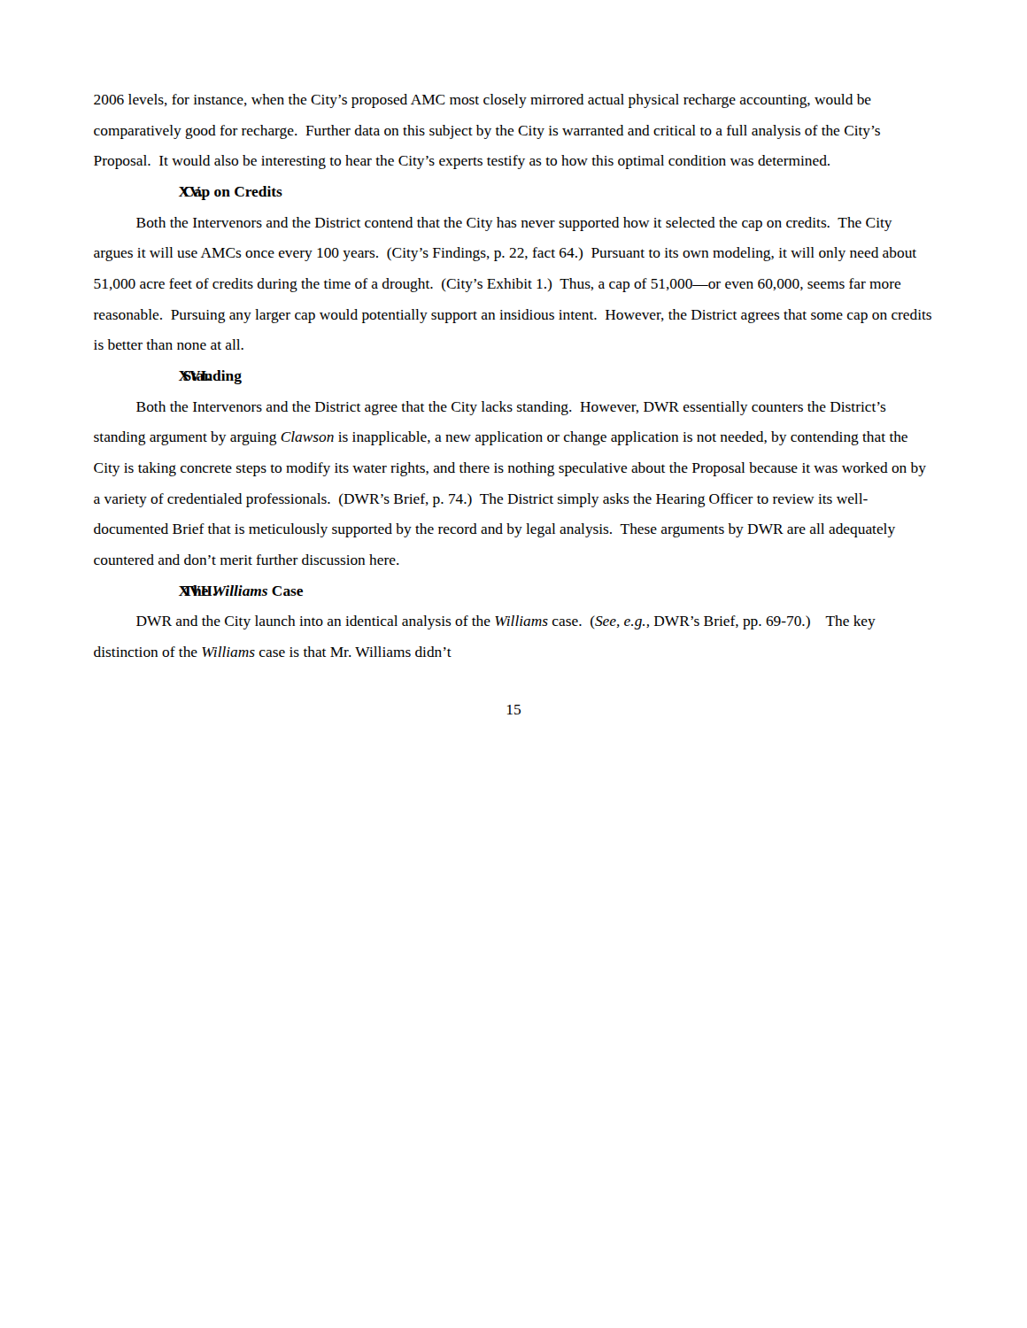2006 levels, for instance, when the City’s proposed AMC most closely mirrored actual physical recharge accounting, would be comparatively good for recharge. Further data on this subject by the City is warranted and critical to a full analysis of the City’s Proposal. It would also be interesting to hear the City’s experts testify as to how this optimal condition was determined.
XV. Cap on Credits
Both the Intervenors and the District contend that the City has never supported how it selected the cap on credits. The City argues it will use AMCs once every 100 years. (City’s Findings, p. 22, fact 64.) Pursuant to its own modeling, it will only need about 51,000 acre feet of credits during the time of a drought. (City’s Exhibit 1.) Thus, a cap of 51,000—or even 60,000, seems far more reasonable. Pursuing any larger cap would potentially support an insidious intent. However, the District agrees that some cap on credits is better than none at all.
XVI. Standing
Both the Intervenors and the District agree that the City lacks standing. However, DWR essentially counters the District’s standing argument by arguing Clawson is inapplicable, a new application or change application is not needed, by contending that the City is taking concrete steps to modify its water rights, and there is nothing speculative about the Proposal because it was worked on by a variety of credentialed professionals. (DWR’s Brief, p. 74.) The District simply asks the Hearing Officer to review its well-documented Brief that is meticulously supported by the record and by legal analysis. These arguments by DWR are all adequately countered and don’t merit further discussion here.
XVII. The Williams Case
DWR and the City launch into an identical analysis of the Williams case. (See, e.g., DWR’s Brief, pp. 69-70.) The key distinction of the Williams case is that Mr. Williams didn’t
15